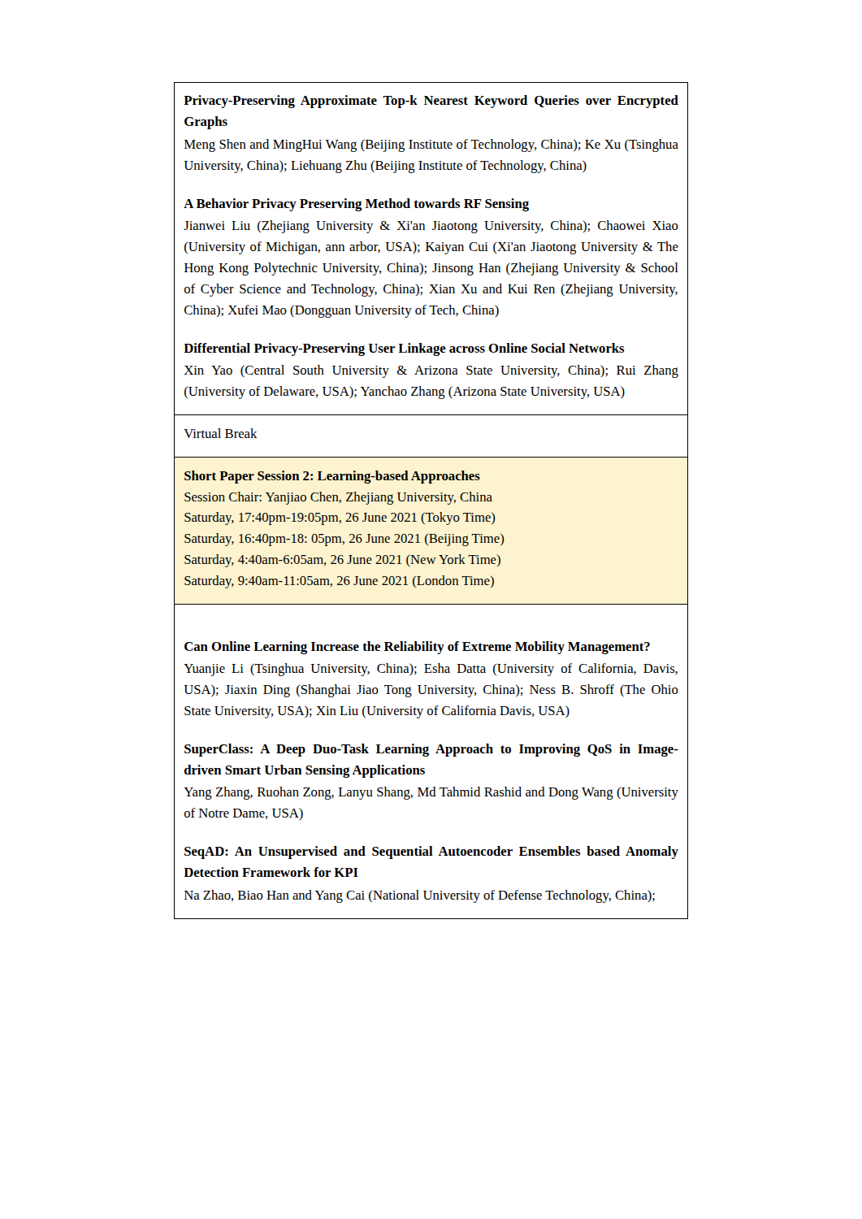| Privacy-Preserving Approximate Top-k Nearest Keyword Queries over Encrypted Graphs Meng Shen and MingHui Wang (Beijing Institute of Technology, China); Ke Xu (Tsinghua University, China); Liehuang Zhu (Beijing Institute of Technology, China) A Behavior Privacy Preserving Method towards RF Sensing Jianwei Liu (Zhejiang University & Xi'an Jiaotong University, China); Chaowei Xiao (University of Michigan, ann arbor, USA); Kaiyan Cui (Xi'an Jiaotong University & The Hong Kong Polytechnic University, China); Jinsong Han (Zhejiang University & School of Cyber Science and Technology, China); Xian Xu and Kui Ren (Zhejiang University, China); Xufei Mao (Dongguan University of Tech, China) Differential Privacy-Preserving User Linkage across Online Social Networks Xin Yao (Central South University & Arizona State University, China); Rui Zhang (University of Delaware, USA); Yanchao Zhang (Arizona State University, USA) |
| Virtual Break |
| Short Paper Session 2: Learning-based Approaches Session Chair: Yanjiao Chen, Zhejiang University, China Saturday, 17:40pm-19:05pm, 26 June 2021 (Tokyo Time) Saturday, 16:40pm-18: 05pm, 26 June 2021 (Beijing Time) Saturday, 4:40am-6:05am, 26 June 2021 (New York Time) Saturday, 9:40am-11:05am, 26 June 2021 (London Time) |
| Can Online Learning Increase the Reliability of Extreme Mobility Management? Yuanjie Li (Tsinghua University, China); Esha Datta (University of California, Davis, USA); Jiaxin Ding (Shanghai Jiao Tong University, China); Ness B. Shroff (The Ohio State University, USA); Xin Liu (University of California Davis, USA) SuperClass: A Deep Duo-Task Learning Approach to Improving QoS in Image-driven Smart Urban Sensing Applications Yang Zhang, Ruohan Zong, Lanyu Shang, Md Tahmid Rashid and Dong Wang (University of Notre Dame, USA) SeqAD: An Unsupervised and Sequential Autoencoder Ensembles based Anomaly Detection Framework for KPI Na Zhao, Biao Han and Yang Cai (National University of Defense Technology, China); |